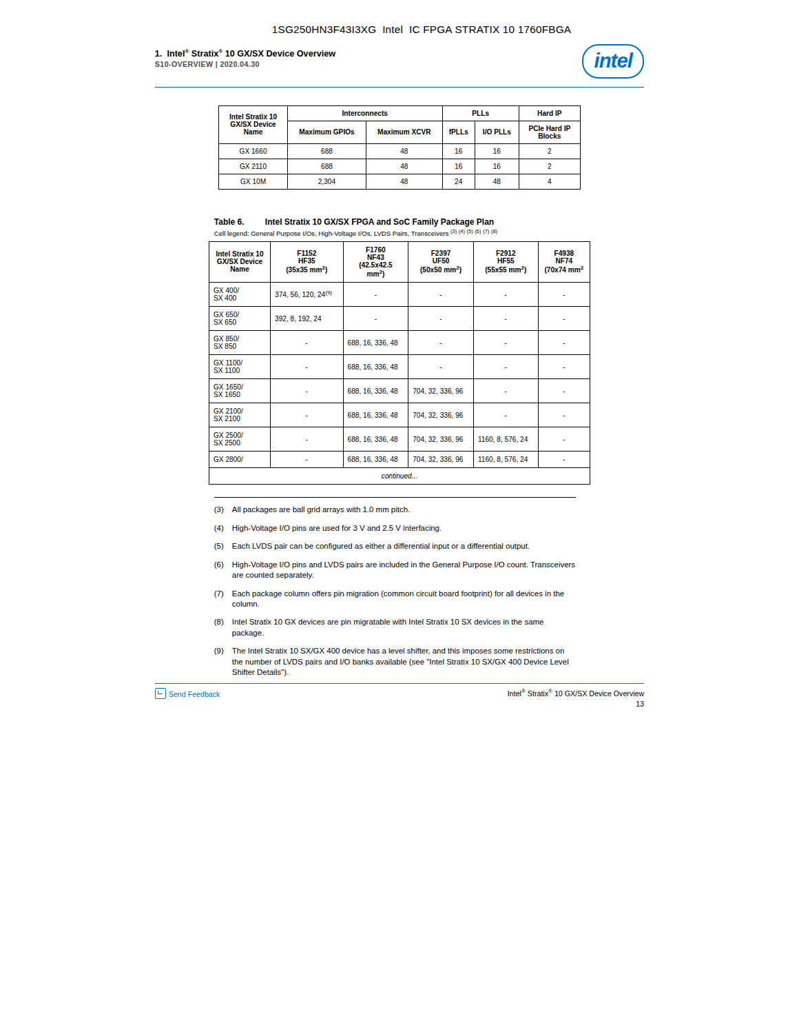1SG250HN3F43I3XG Intel IC FPGA STRATIX 10 1760FBGA
intel
1. Intel® Stratix® 10 GX/SX Device Overview
S10-OVERVIEW | 2020.04.30
| Intel Stratix 10 GX/SX Device Name | Interconnects | PLLs | Hard IP |
| --- | --- | --- | --- |
| Maximum GPIOs | Maximum XCVR | fPLLs | I/O PLLs | PCIe Hard IP Blocks |
| GX 1660 | 688 | 48 | 16 | 16 | 2 |
| GX 2110 | 688 | 48 | 16 | 16 | 2 |
| GX 10M | 2,304 | 48 | 24 | 48 | 4 |
Table 6. Intel Stratix 10 GX/SX FPGA and SoC Family Package Plan
Cell legend: General Purpose I/Os, High-Voltage I/Os, LVDS Pairs, Transceivers (3) (4) (5) (6) (7) (8)
| Intel Stratix 10 GX/SX Device Name | F1152 HF35 (35x35 mm 2 ) | F1760 NF43 (42.5x42.5 mm 2 ) | F2397 UF50 (50x50 mm 2 ) | F2912 HF55 (55x55 mm 2 ) | F4938 NF74 (70x74 mm 2 |
| --- | --- | --- | --- | --- | --- |
| GX 400/ SX 400 | 374, 56, 120, 24 (9) | - | - | - | - |
| GX 650/ SX 650 | 392, 8, 192, 24 | - | - | - | - |
| GX 850/ SX 850 | - | 688, 16, 336, 48 | - | - | - |
| GX 1100/ SX 1100 | - | 688, 16, 336, 48 | - | - | - |
| GX 1650/ SX 1650 | - | 688, 16, 336, 48 | 704, 32, 336, 96 | - | - |
| GX 2100/ SX 2100 | - | 688, 16, 336, 48 | 704, 32, 336, 96 | - | - |
| GX 2500/ SX 2500 | - | 688, 16, 336, 48 | 704, 32, 336, 96 | 1160, 8, 576, 24 | - |
| GX 2800/ | - | 688, 16, 336, 48 | 704, 32, 336, 96 | 1160, 8, 576, 24 | - |
| continued... |
(3) All packages are ball grid arrays with 1.0 mm pitch.
(4) High-Voltage I/O pins are used for 3 V and 2.5 V interfacing.
(5) Each LVDS pair can be configured as either a differential input or a differential output.
(6) High-Voltage I/O pins and LVDS pairs are included in the General Purpose I/O count. Transceivers are counted separately.
(7) Each package column offers pin migration (common circuit board footprint) for all devices in the column.
(8) Intel Stratix 10 GX devices are pin migratable with Intel Stratix 10 SX devices in the same package.
(9) The Intel Stratix 10 SX/GX 400 device has a level shifter, and this imposes some restrictions on the number of LVDS pairs and I/O banks available (see "Intel Stratix 10 SX/GX 400 Device Level Shifter Details").
Send Feedback
Intel® Stratix® 10 GX/SX Device Overview
13